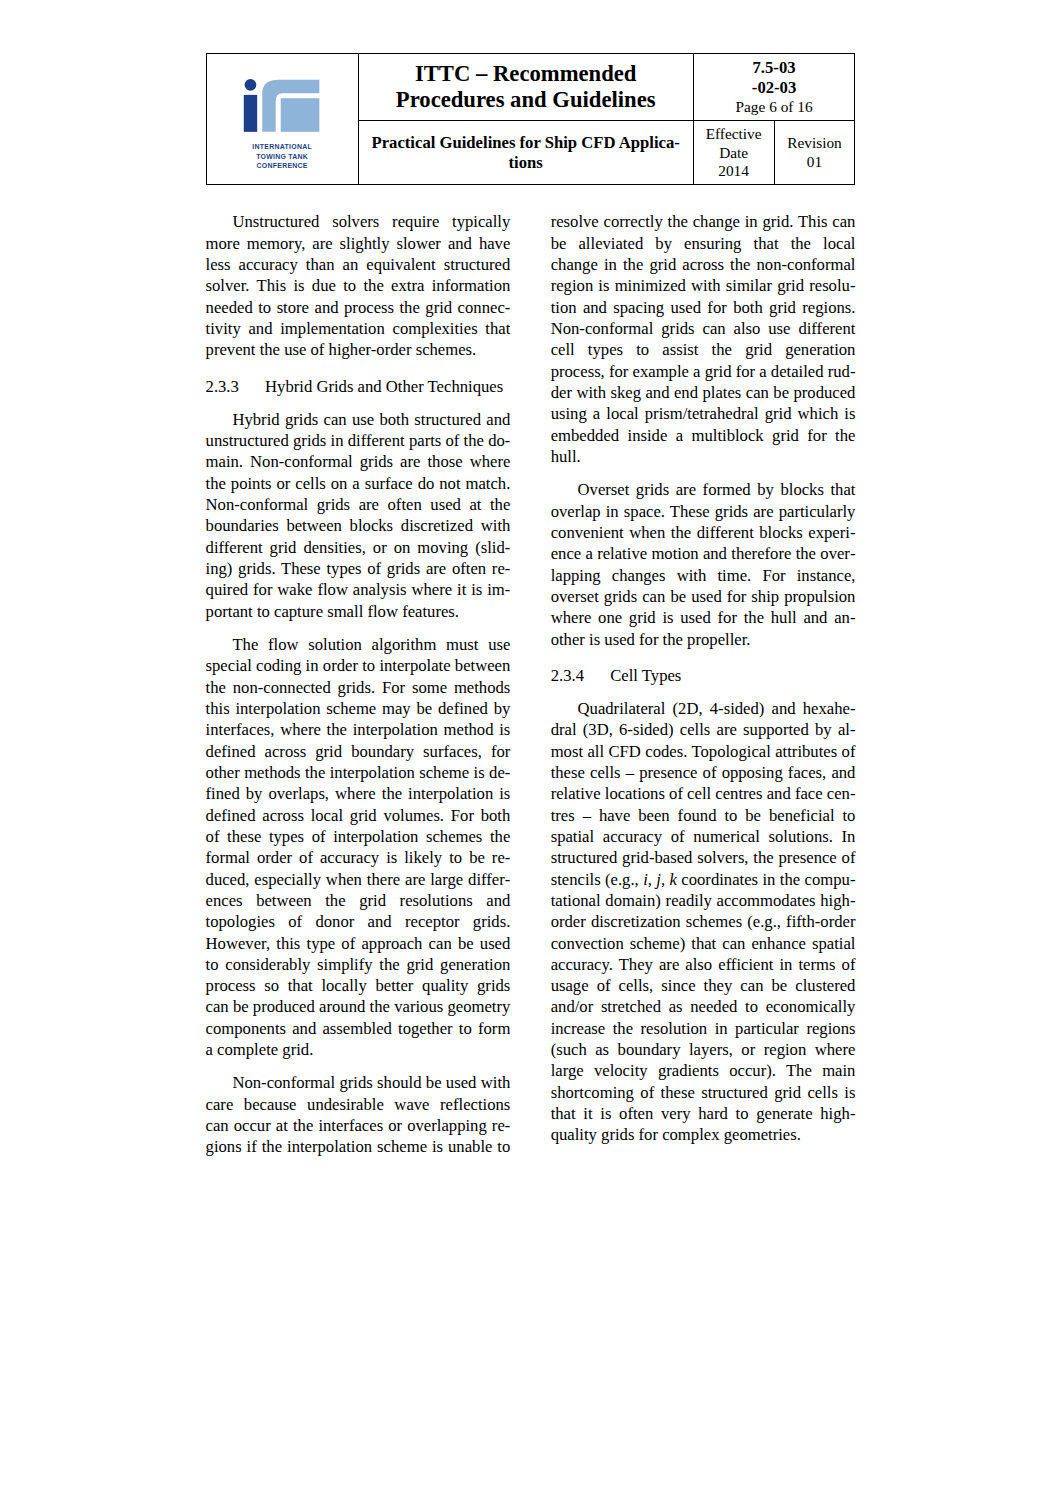| INTERNATIONAL TOWING TANK CONFERENCE | ITTC – Recommended Procedures and Guidelines | 7.5-03 -02-03 Page 6 of 16 |
| Practical Guidelines for Ship CFD Applica- tions | Effective Date 2014 | Revision 01 |
Unstructured solvers require typically more memory, are slightly slower and have less accuracy than an equivalent structured solver. This is due to the extra information needed to store and process the grid connectivity and implementation complexities that prevent the use of higher-order schemes.
2.3.3 Hybrid Grids and Other Techniques
Hybrid grids can use both structured and unstructured grids in different parts of the domain. Non-conformal grids are those where the points or cells on a surface do not match. Non-conformal grids are often used at the boundaries between blocks discretized with different grid densities, or on moving (sliding) grids. These types of grids are often required for wake flow analysis where it is important to capture small flow features.
The flow solution algorithm must use special coding in order to interpolate between the non-connected grids. For some methods this interpolation scheme may be defined by interfaces, where the interpolation method is defined across grid boundary surfaces, for other methods the interpolation scheme is defined by overlaps, where the interpolation is defined across local grid volumes. For both of these types of interpolation schemes the formal order of accuracy is likely to be reduced, especially when there are large differences between the grid resolutions and topologies of donor and receptor grids. However, this type of approach can be used to considerably simplify the grid generation process so that locally better quality grids can be produced around the various geometry components and assembled together to form a complete grid.
Non-conformal grids should be used with care because undesirable wave reflections can occur at the interfaces or overlapping regions if the interpolation scheme is unable to resolve correctly the change in grid. This can be alleviated by ensuring that the local change in the grid across the non-conformal region is minimized with similar grid resolution and spacing used for both grid regions. Non-conformal grids can also use different cell types to assist the grid generation process, for example a grid for a detailed rudder with skeg and end plates can be produced using a local prism/tetrahedral grid which is embedded inside a multiblock grid for the hull.
Overset grids are formed by blocks that overlap in space. These grids are particularly convenient when the different blocks experience a relative motion and therefore the overlapping changes with time. For instance, overset grids can be used for ship propulsion where one grid is used for the hull and another is used for the propeller.
2.3.4 Cell Types
Quadrilateral (2D, 4-sided) and hexahedral (3D, 6-sided) cells are supported by almost all CFD codes. Topological attributes of these cells – presence of opposing faces, and relative locations of cell centres and face centres – have been found to be beneficial to spatial accuracy of numerical solutions. In structured grid-based solvers, the presence of stencils (e.g., i, j, k coordinates in the computational domain) readily accommodates high-order discretization schemes (e.g., fifth-order convection scheme) that can enhance spatial accuracy. They are also efficient in terms of usage of cells, since they can be clustered and/or stretched as needed to economically increase the resolution in particular regions (such as boundary layers, or region where large velocity gradients occur). The main shortcoming of these structured grid cells is that it is often very hard to generate high-quality grids for complex geometries.